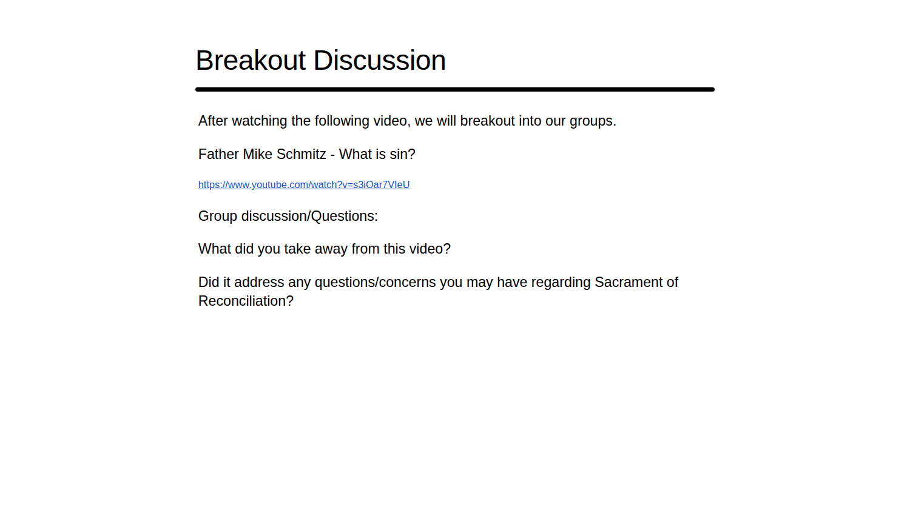Breakout Discussion
After watching the following video, we will breakout into our groups.
Father Mike Schmitz - What is sin?
https://www.youtube.com/watch?v=s3iOar7VIeU
Group discussion/Questions:
What did you take away from this video?
Did it address any questions/concerns you may have regarding Sacrament of Reconciliation?